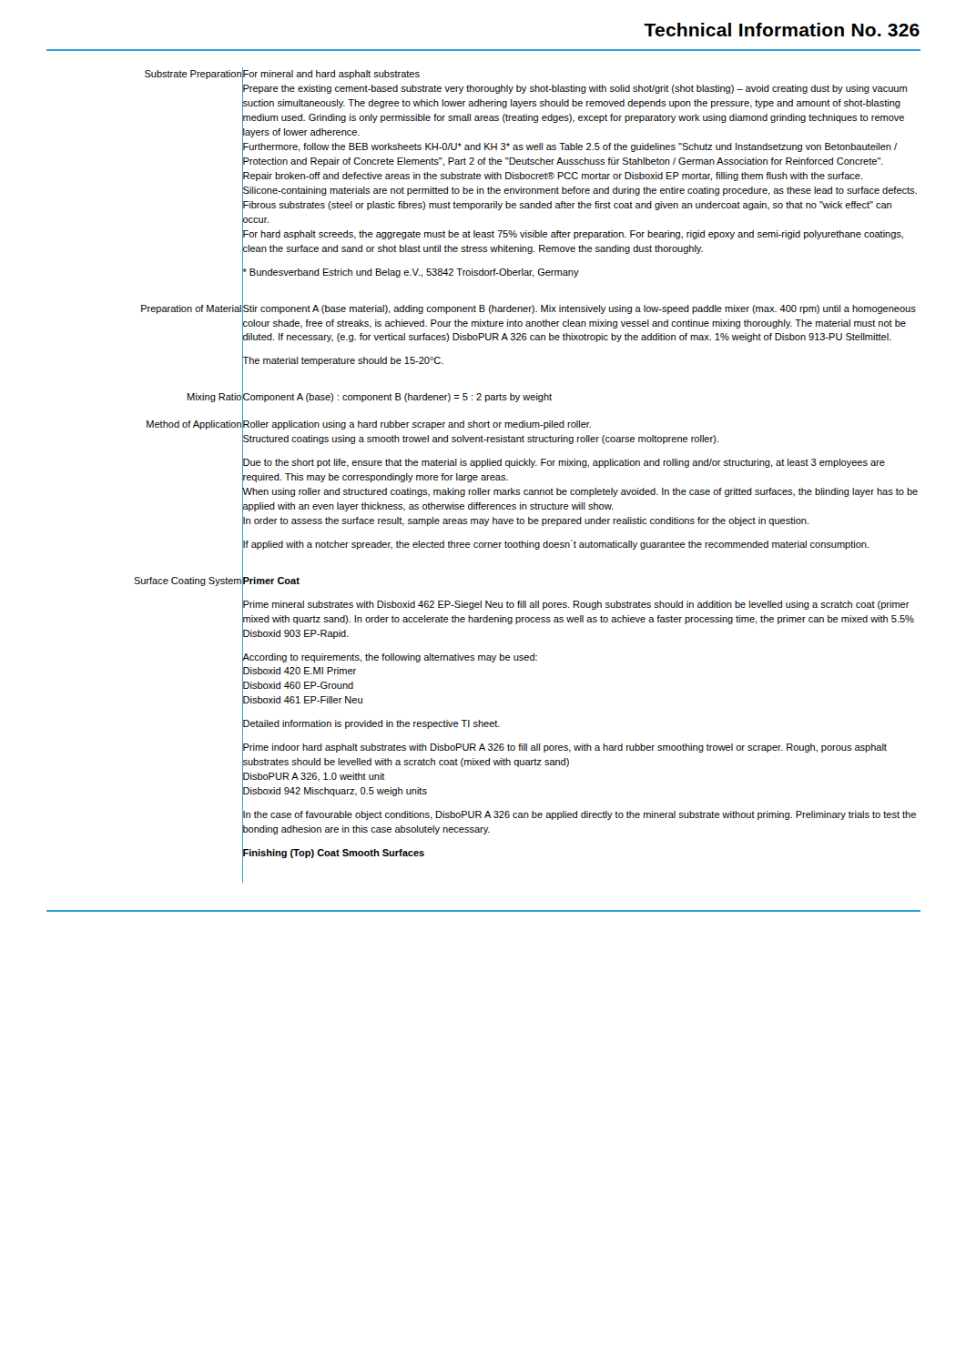Technical Information No. 326
| Substrate Preparation | For mineral and hard asphalt substrates Prepare the existing cement-based substrate very thoroughly by shot-blasting with solid shot/grit (shot blasting) – avoid creating dust by using vacuum suction simultaneously. The degree to which lower adhering layers should be removed depends upon the pressure, type and amount of shot-blasting medium used. Grinding is only permissible for small areas (treating edges), except for preparatory work using diamond grinding techniques to remove layers of lower adherence. Furthermore, follow the BEB worksheets KH-0/U* and KH 3* as well as Table 2.5 of the guidelines "Schutz und Instandsetzung von Betonbauteilen / Protection and Repair of Concrete Elements", Part 2 of the "Deutscher Ausschuss für Stahlbeton / German Association for Reinforced Concrete". Repair broken-off and defective areas in the substrate with Disbocret® PCC mortar or Disboxid EP mortar, filling them flush with the surface. Silicone-containing materials are not permitted to be in the environment before and during the entire coating procedure, as these lead to surface defects. Fibrous substrates (steel or plastic fibres) must temporarily be sanded after the first coat and given an undercoat again, so that no "wick effect" can occur. For hard asphalt screeds, the aggregate must be at least 75% visible after preparation. For bearing, rigid epoxy and semi-rigid polyurethane coatings, clean the surface and sand or shot blast until the stress whitening. Remove the sanding dust thoroughly. * Bundesverband Estrich und Belag e.V., 53842 Troisdorf-Oberlar, Germany |
| Preparation of Material | Stir component A (base material), adding component B (hardener). Mix intensively using a low-speed paddle mixer (max. 400 rpm) until a homogeneous colour shade, free of streaks, is achieved. Pour the mixture into another clean mixing vessel and continue mixing thoroughly. The material must not be diluted. If necessary, (e.g. for vertical surfaces) DisboPUR A 326 can be thixotropic by the addition of max. 1% weight of Disbon 913-PU Stellmittel. The material temperature should be 15-20°C. |
| Mixing Ratio | Component A (base) : component B (hardener) = 5 : 2 parts by weight |
| Method of Application | Roller application using a hard rubber scraper and short or medium-piled roller. Structured coatings using a smooth trowel and solvent-resistant structuring roller (coarse moltoprene roller). Due to the short pot life, ensure that the material is applied quickly. For mixing, application and rolling and/or structuring, at least 3 employees are required. This may be correspondingly more for large areas. When using roller and structured coatings, making roller marks cannot be completely avoided. In the case of gritted surfaces, the blinding layer has to be applied with an even layer thickness, as otherwise differences in structure will show. In order to assess the surface result, sample areas may have to be prepared under realistic conditions for the object in question. If applied with a notcher spreader, the elected three corner toothing doesn´t automatically guarantee the recommended material consumption. |
| Surface Coating System | Primer Coat Prime mineral substrates with Disboxid 462 EP-Siegel Neu to fill all pores. Rough substrates should in addition be levelled using a scratch coat (primer mixed with quartz sand). In order to accelerate the hardening process as well as to achieve a faster processing time, the primer can be mixed with 5.5% Disboxid 903 EP-Rapid. According to requirements, the following alternatives may be used: Disboxid 420 E.MI Primer Disboxid 460 EP-Ground Disboxid 461 EP-Filler Neu Detailed information is provided in the respective TI sheet. Prime indoor hard asphalt substrates with DisboPUR A 326 to fill all pores, with a hard rubber smoothing trowel or scraper. Rough, porous asphalt substrates should be levelled with a scratch coat (mixed with quartz sand) DisboPUR A 326, 1.0 weitht unit Disboxid 942 Mischquarz, 0.5 weigh units In the case of favourable object conditions, DisboPUR A 326 can be applied directly to the mineral substrate without priming. Preliminary trials to test the bonding adhesion are in this case absolutely necessary. Finishing (Top) Coat Smooth Surfaces |